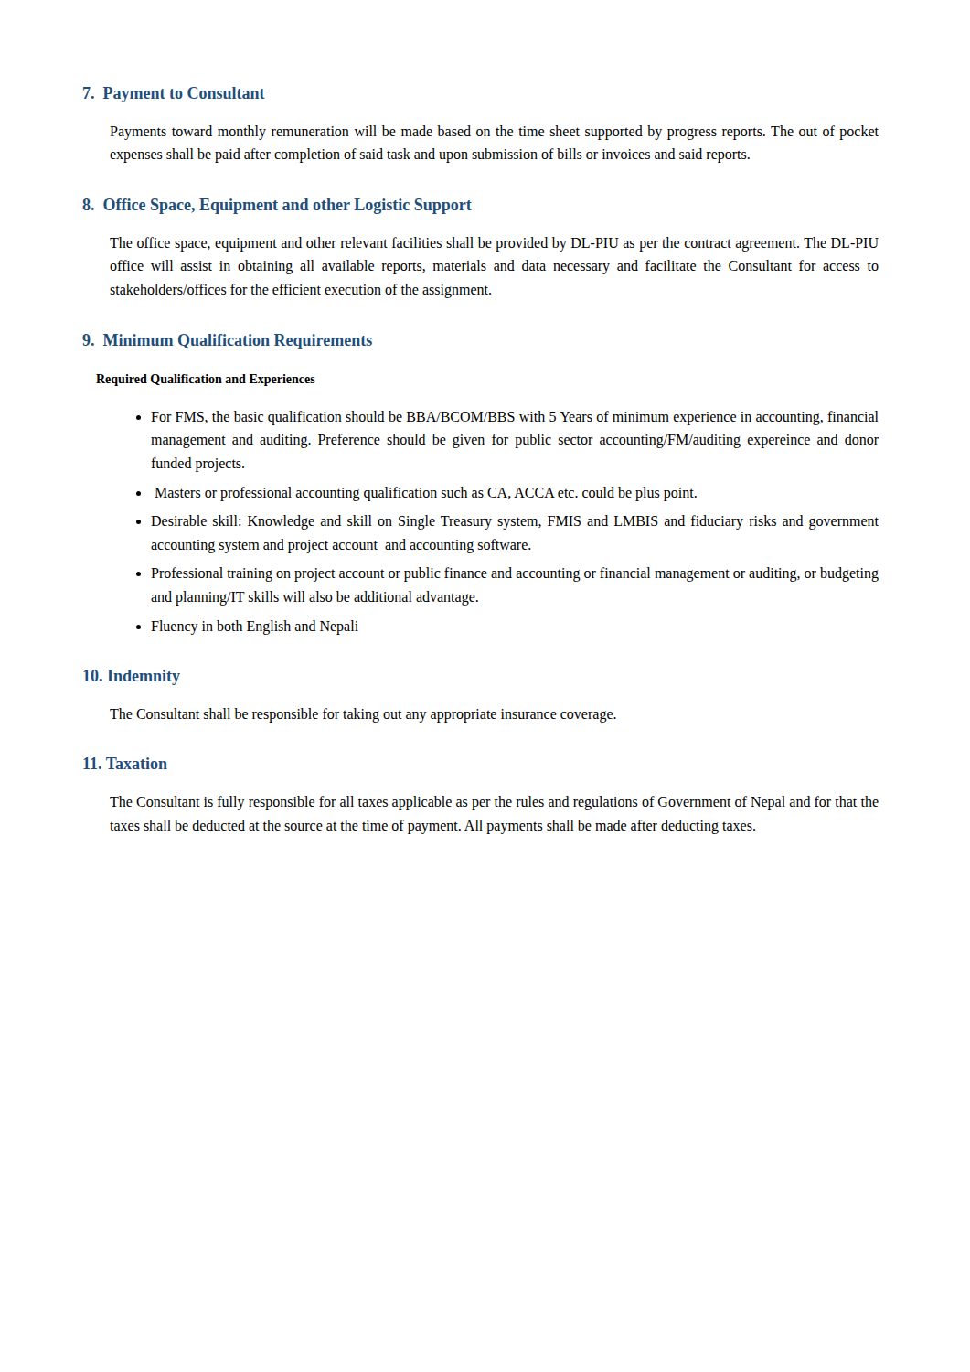7. Payment to Consultant
Payments toward monthly remuneration will be made based on the time sheet supported by progress reports. The out of pocket expenses shall be paid after completion of said task and upon submission of bills or invoices and said reports.
8. Office Space, Equipment and other Logistic Support
The office space, equipment and other relevant facilities shall be provided by DL-PIU as per the contract agreement. The DL-PIU office will assist in obtaining all available reports, materials and data necessary and facilitate the Consultant for access to stakeholders/offices for the efficient execution of the assignment.
9. Minimum Qualification Requirements
Required Qualification and Experiences
For FMS, the basic qualification should be BBA/BCOM/BBS with 5 Years of minimum experience in accounting, financial management and auditing. Preference should be given for public sector accounting/FM/auditing expereince and donor funded projects.
Masters or professional accounting qualification such as CA, ACCA etc. could be plus point.
Desirable skill: Knowledge and skill on Single Treasury system, FMIS and LMBIS and fiduciary risks and government accounting system and project account and accounting software.
Professional training on project account or public finance and accounting or financial management or auditing, or budgeting and planning/IT skills will also be additional advantage.
Fluency in both English and Nepali
10. Indemnity
The Consultant shall be responsible for taking out any appropriate insurance coverage.
11. Taxation
The Consultant is fully responsible for all taxes applicable as per the rules and regulations of Government of Nepal and for that the taxes shall be deducted at the source at the time of payment. All payments shall be made after deducting taxes.